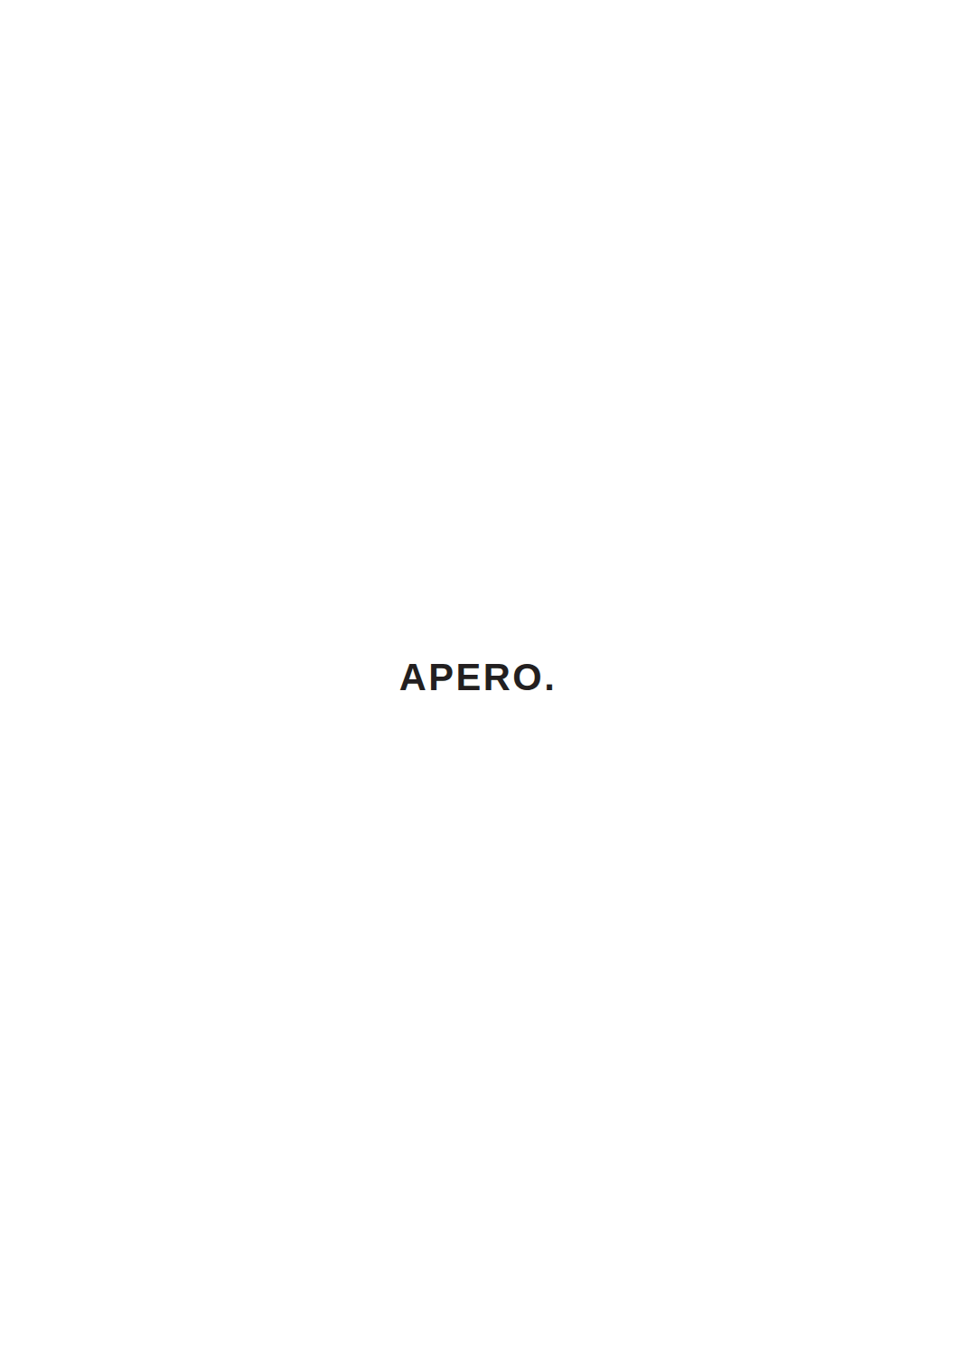Apero.